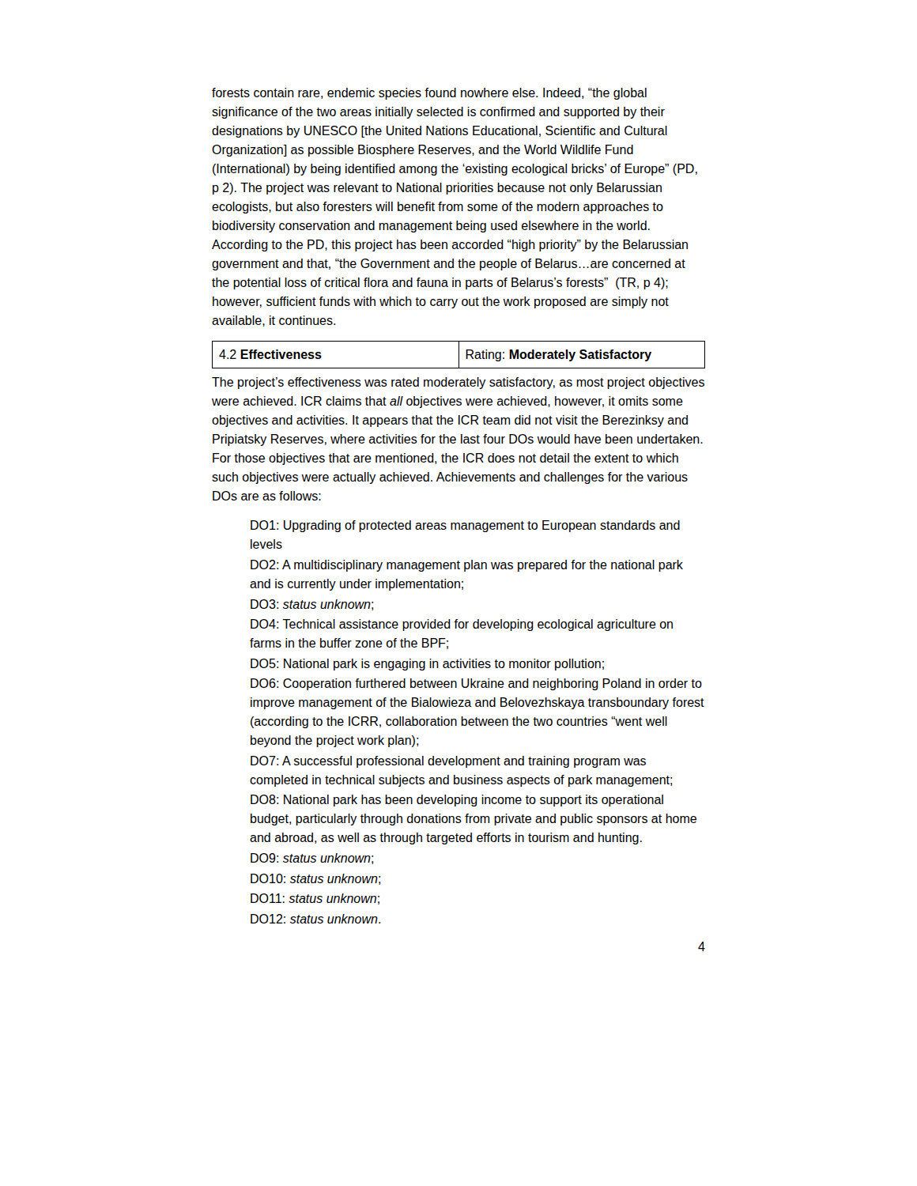forests contain rare, endemic species found nowhere else. Indeed, “the global significance of the two areas initially selected is confirmed and supported by their designations by UNESCO [the United Nations Educational, Scientific and Cultural Organization] as possible Biosphere Reserves, and the World Wildlife Fund (International) by being identified among the ‘existing ecological bricks’ of Europe” (PD, p 2). The project was relevant to National priorities because not only Belarussian ecologists, but also foresters will benefit from some of the modern approaches to biodiversity conservation and management being used elsewhere in the world. According to the PD, this project has been accorded “high priority” by the Belarussian government and that, “the Government and the people of Belarus…are concerned at the potential loss of critical flora and fauna in parts of Belarus’s forests” (TR, p 4); however, sufficient funds with which to carry out the work proposed are simply not available, it continues.
| 4.2 Effectiveness | Rating: Moderately Satisfactory |
The project’s effectiveness was rated moderately satisfactory, as most project objectives were achieved. ICR claims that all objectives were achieved, however, it omits some objectives and activities. It appears that the ICR team did not visit the Berezinksy and Pripiatsky Reserves, where activities for the last four DOs would have been undertaken. For those objectives that are mentioned, the ICR does not detail the extent to which such objectives were actually achieved. Achievements and challenges for the various DOs are as follows:
DO1: Upgrading of protected areas management to European standards and levels
DO2: A multidisciplinary management plan was prepared for the national park and is currently under implementation;
DO3: status unknown;
DO4: Technical assistance provided for developing ecological agriculture on farms in the buffer zone of the BPF;
DO5: National park is engaging in activities to monitor pollution;
DO6: Cooperation furthered between Ukraine and neighboring Poland in order to improve management of the Bialowieza and Belovezhskaya transboundary forest (according to the ICRR, collaboration between the two countries “went well beyond the project work plan);
DO7: A successful professional development and training program was completed in technical subjects and business aspects of park management;
DO8: National park has been developing income to support its operational budget, particularly through donations from private and public sponsors at home and abroad, as well as through targeted efforts in tourism and hunting.
DO9: status unknown;
DO10: status unknown;
DO11: status unknown;
DO12: status unknown.
4